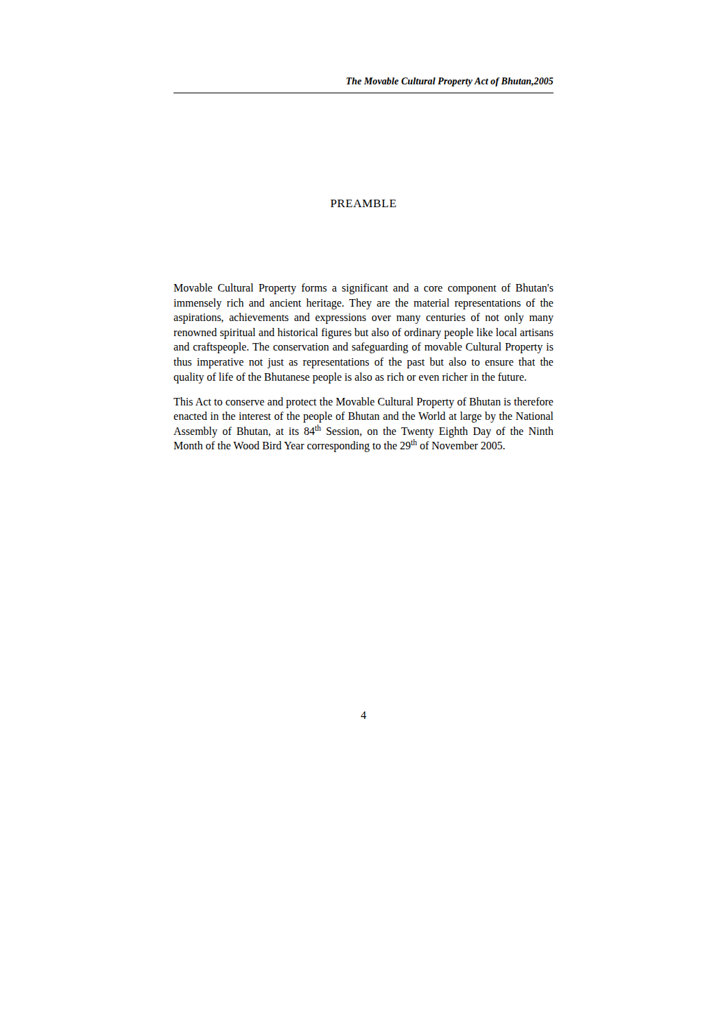The Movable Cultural Property Act of Bhutan,2005
PREAMBLE
Movable Cultural Property forms a significant and a core component of Bhutan's immensely rich and ancient heritage. They are the material representations of the aspirations, achievements and expressions over many centuries of not only many renowned spiritual and historical figures but also of ordinary people like local artisans and craftspeople. The conservation and safeguarding of movable Cultural Property is thus imperative not just as representations of the past but also to ensure that the quality of life of the Bhutanese people is also as rich or even richer in the future.
This Act to conserve and protect the Movable Cultural Property of Bhutan is therefore enacted in the interest of the people of Bhutan and the World at large by the National Assembly of Bhutan, at its 84th Session, on the Twenty Eighth Day of the Ninth Month of the Wood Bird Year corresponding to the 29th of November 2005.
4